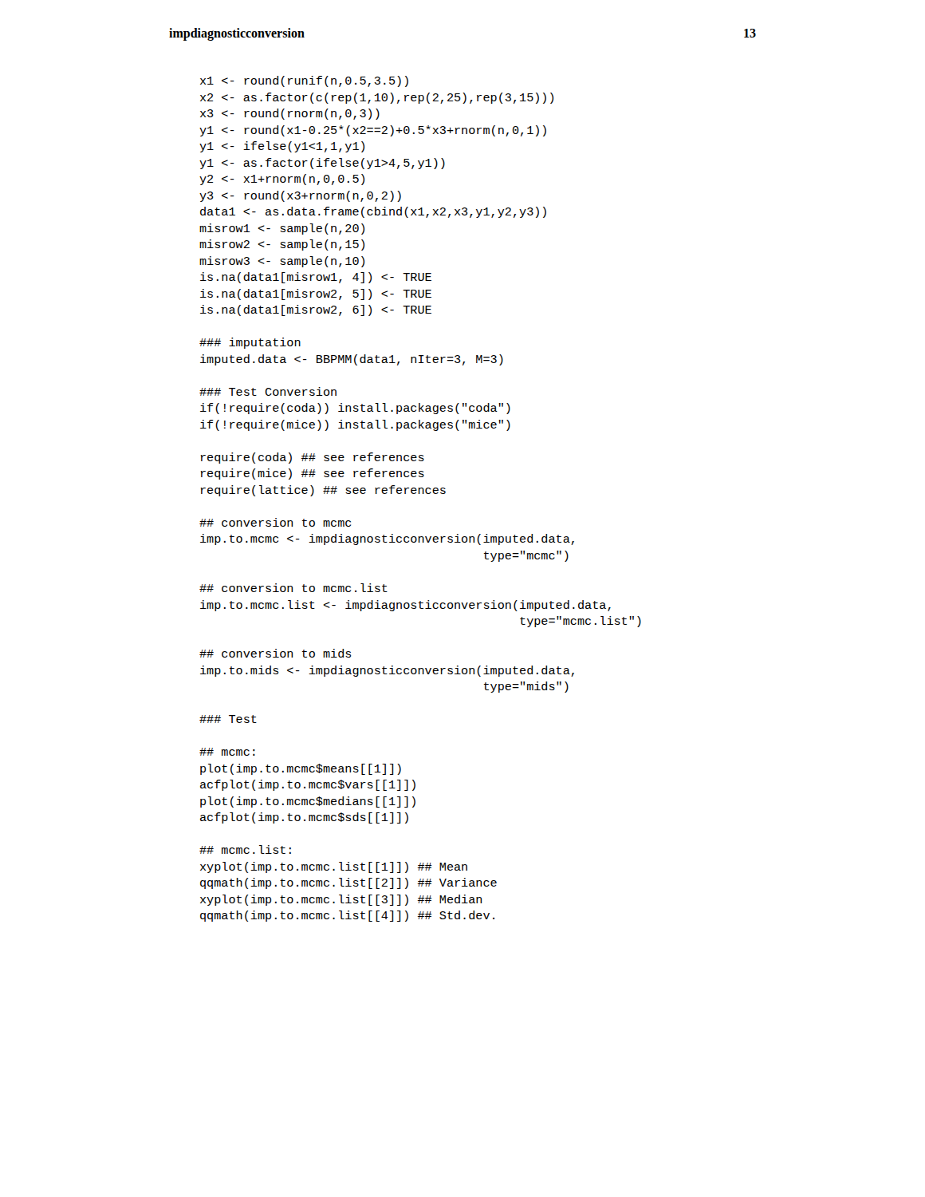impdiagnosticconversion 13
x1 <- round(runif(n,0.5,3.5))
x2 <- as.factor(c(rep(1,10),rep(2,25),rep(3,15)))
x3 <- round(rnorm(n,0,3))
y1 <- round(x1-0.25*(x2==2)+0.5*x3+rnorm(n,0,1))
y1 <- ifelse(y1<1,1,y1)
y1 <- as.factor(ifelse(y1>4,5,y1))
y2 <- x1+rnorm(n,0,0.5)
y3 <- round(x3+rnorm(n,0,2))
data1 <- as.data.frame(cbind(x1,x2,x3,y1,y2,y3))
misrow1 <- sample(n,20)
misrow2 <- sample(n,15)
misrow3 <- sample(n,10)
is.na(data1[misrow1, 4]) <- TRUE
is.na(data1[misrow2, 5]) <- TRUE
is.na(data1[misrow2, 6]) <- TRUE

### imputation
imputed.data <- BBPMM(data1, nIter=3, M=3)

### Test Conversion
if(!require(coda)) install.packages("coda")
if(!require(mice)) install.packages("mice")

require(coda) ## see references
require(mice) ## see references
require(lattice) ## see references

## conversion to mcmc
imp.to.mcmc <- impdiagnosticconversion(imputed.data,
                                       type="mcmc")

## conversion to mcmc.list
imp.to.mcmc.list <- impdiagnosticconversion(imputed.data,
                                            type="mcmc.list")

## conversion to mids
imp.to.mids <- impdiagnosticconversion(imputed.data,
                                       type="mids")

### Test

## mcmc:
plot(imp.to.mcmc$means[[1]])
acfplot(imp.to.mcmc$vars[[1]])
plot(imp.to.mcmc$medians[[1]])
acfplot(imp.to.mcmc$sds[[1]])

## mcmc.list:
xyplot(imp.to.mcmc.list[[1]]) ## Mean
qqmath(imp.to.mcmc.list[[2]]) ## Variance
xyplot(imp.to.mcmc.list[[3]]) ## Median
qqmath(imp.to.mcmc.list[[4]]) ## Std.dev.